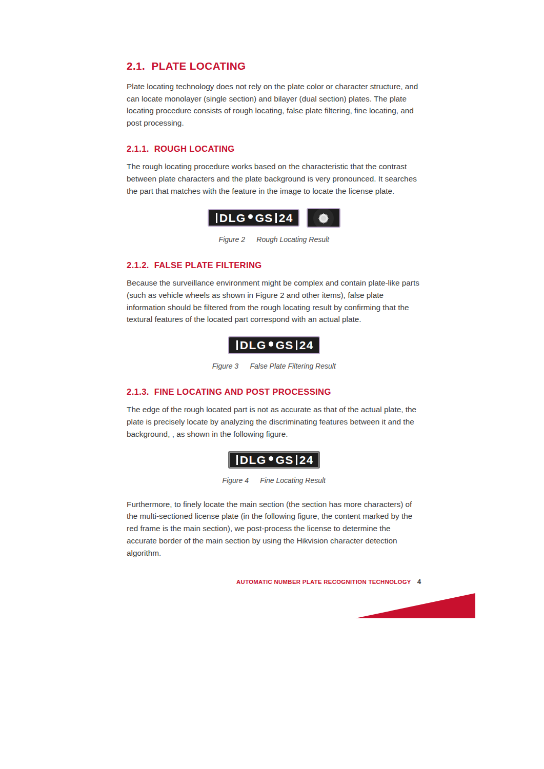2.1. PLATE LOCATING
Plate locating technology does not rely on the plate color or character structure, and can locate monolayer (single section) and bilayer (dual section) plates. The plate locating procedure consists of rough locating, false plate filtering, fine locating, and post processing.
2.1.1. ROUGH LOCATING
The rough locating procedure works based on the characteristic that the contrast between plate characters and the plate background is very pronounced. It searches the part that matches with the feature in the image to locate the license plate.
DLG GS 24
Figure 2 Rough Locating Result
2.1.2. FALSE PLATE FILTERING
Because the surveillance environment might be complex and contain plate-like parts (such as vehicle wheels as shown in Figure 2 and other items), false plate information should be filtered from the rough locating result by confirming that the textural features of the located part correspond with an actual plate.
DLG GS 24
Figure 3 False Plate Filtering Result
2.1.3. FINE LOCATING AND POST PROCESSING
The edge of the rough located part is not as accurate as that of the actual plate, the plate is precisely locate by analyzing the discriminating features between it and the background, , as shown in the following figure.
DLG GS 24
Figure 4 Fine Locating Result
Furthermore, to finely locate the main section (the section has more characters) of the multi-sectioned license plate (in the following figure, the content marked by the red frame is the main section), we post-process the license to determine the accurate border of the main section by using the Hikvision character detection algorithm.
Automatic Number Plate Recognition Technology4